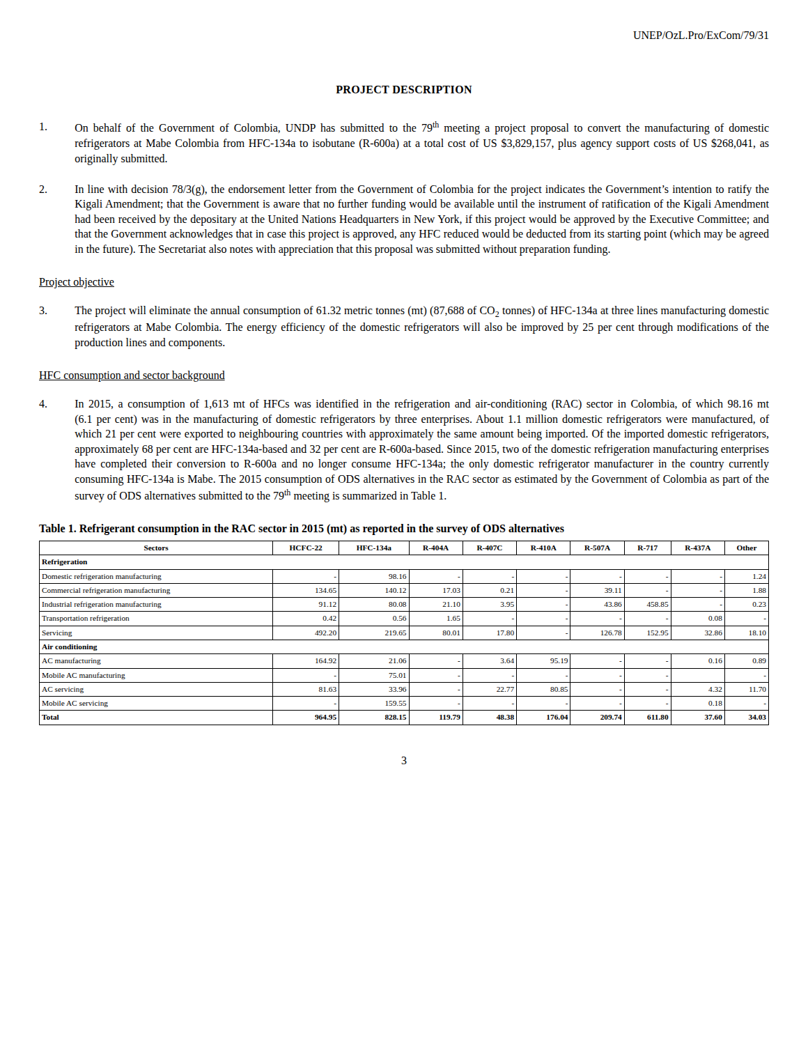UNEP/OzL.Pro/ExCom/79/31
PROJECT DESCRIPTION
1.
On behalf of the Government of Colombia, UNDP has submitted to the 79th meeting a project proposal to convert the manufacturing of domestic refrigerators at Mabe Colombia from HFC-134a to isobutane (R-600a) at a total cost of US $3,829,157, plus agency support costs of US $268,041, as originally submitted.
2.
In line with decision 78/3(g), the endorsement letter from the Government of Colombia for the project indicates the Government’s intention to ratify the Kigali Amendment; that the Government is aware that no further funding would be available until the instrument of ratification of the Kigali Amendment had been received by the depositary at the United Nations Headquarters in New York, if this project would be approved by the Executive Committee; and that the Government acknowledges that in case this project is approved, any HFC reduced would be deducted from its starting point (which may be agreed in the future). The Secretariat also notes with appreciation that this proposal was submitted without preparation funding.
Project objective
3.
The project will eliminate the annual consumption of 61.32 metric tonnes (mt) (87,688 of CO2 tonnes) of HFC-134a at three lines manufacturing domestic refrigerators at Mabe Colombia. The energy efficiency of the domestic refrigerators will also be improved by 25 per cent through modifications of the production lines and components.
HFC consumption and sector background
4.
In 2015, a consumption of 1,613 mt of HFCs was identified in the refrigeration and air-conditioning (RAC) sector in Colombia, of which 98.16 mt (6.1 per cent) was in the manufacturing of domestic refrigerators by three enterprises. About 1.1 million domestic refrigerators were manufactured, of which 21 per cent were exported to neighbouring countries with approximately the same amount being imported. Of the imported domestic refrigerators, approximately 68 per cent are HFC-134a-based and 32 per cent are R-600a-based. Since 2015, two of the domestic refrigeration manufacturing enterprises have completed their conversion to R-600a and no longer consume HFC-134a; the only domestic refrigerator manufacturer in the country currently consuming HFC-134a is Mabe. The 2015 consumption of ODS alternatives in the RAC sector as estimated by the Government of Colombia as part of the survey of ODS alternatives submitted to the 79th meeting is summarized in Table 1.
Table 1. Refrigerant consumption in the RAC sector in 2015 (mt) as reported in the survey of ODS alternatives
| Sectors | HCFC-22 | HFC-134a | R-404A | R-407C | R-410A | R-507A | R-717 | R-437A | Other |
| --- | --- | --- | --- | --- | --- | --- | --- | --- | --- |
| Refrigeration |
| Domestic refrigeration manufacturing | - | 98.16 | - | - | - | - | - | - | 1.24 |
| Commercial refrigeration manufacturing | 134.65 | 140.12 | 17.03 | 0.21 | - | 39.11 | - | - | 1.88 |
| Industrial refrigeration manufacturing | 91.12 | 80.08 | 21.10 | 3.95 | - | 43.86 | 458.85 | - | 0.23 |
| Transportation refrigeration | 0.42 | 0.56 | 1.65 | - | - | - | - | 0.08 | - |
| Servicing | 492.20 | 219.65 | 80.01 | 17.80 | - | 126.78 | 152.95 | 32.86 | 18.10 |
| Air conditioning |
| AC manufacturing | 164.92 | 21.06 | - | 3.64 | 95.19 | - | - | 0.16 | 0.89 |
| Mobile AC manufacturing | - | 75.01 | - | - | - | - | - | | - |
| AC servicing | 81.63 | 33.96 | - | 22.77 | 80.85 | - | - | 4.32 | 11.70 |
| Mobile AC servicing | - | 159.55 | - | - | - | - | - | 0.18 | - |
| Total | 964.95 | 828.15 | 119.79 | 48.38 | 176.04 | 209.74 | 611.80 | 37.60 | 34.03 |
3